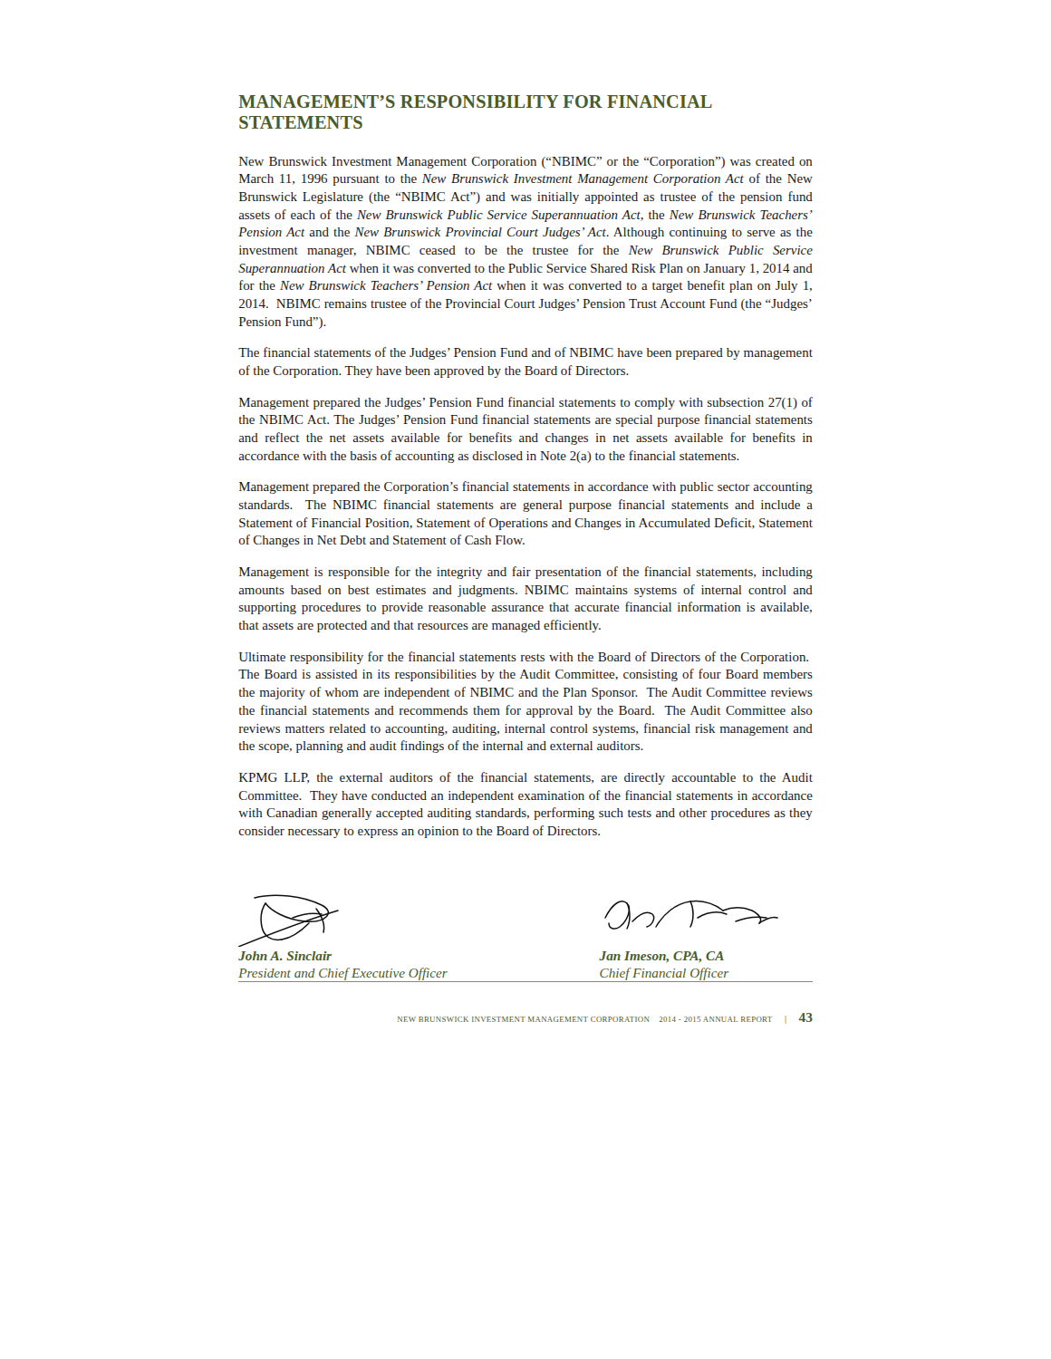MANAGEMENT’S RESPONSIBILITY FOR FINANCIAL STATEMENTS
New Brunswick Investment Management Corporation (“NBIMC” or the “Corporation”) was created on March 11, 1996 pursuant to the New Brunswick Investment Management Corporation Act of the New Brunswick Legislature (the “NBIMC Act”) and was initially appointed as trustee of the pension fund assets of each of the New Brunswick Public Service Superannuation Act, the New Brunswick Teachers’ Pension Act and the New Brunswick Provincial Court Judges’ Act. Although continuing to serve as the investment manager, NBIMC ceased to be the trustee for the New Brunswick Public Service Superannuation Act when it was converted to the Public Service Shared Risk Plan on January 1, 2014 and for the New Brunswick Teachers’ Pension Act when it was converted to a target benefit plan on July 1, 2014. NBIMC remains trustee of the Provincial Court Judges’ Pension Trust Account Fund (the “Judges’ Pension Fund”).
The financial statements of the Judges’ Pension Fund and of NBIMC have been prepared by management of the Corporation. They have been approved by the Board of Directors.
Management prepared the Judges’ Pension Fund financial statements to comply with subsection 27(1) of the NBIMC Act. The Judges’ Pension Fund financial statements are special purpose financial statements and reflect the net assets available for benefits and changes in net assets available for benefits in accordance with the basis of accounting as disclosed in Note 2(a) to the financial statements.
Management prepared the Corporation’s financial statements in accordance with public sector accounting standards. The NBIMC financial statements are general purpose financial statements and include a Statement of Financial Position, Statement of Operations and Changes in Accumulated Deficit, Statement of Changes in Net Debt and Statement of Cash Flow.
Management is responsible for the integrity and fair presentation of the financial statements, including amounts based on best estimates and judgments. NBIMC maintains systems of internal control and supporting procedures to provide reasonable assurance that accurate financial information is available, that assets are protected and that resources are managed efficiently.
Ultimate responsibility for the financial statements rests with the Board of Directors of the Corporation. The Board is assisted in its responsibilities by the Audit Committee, consisting of four Board members the majority of whom are independent of NBIMC and the Plan Sponsor. The Audit Committee reviews the financial statements and recommends them for approval by the Board. The Audit Committee also reviews matters related to accounting, auditing, internal control systems, financial risk management and the scope, planning and audit findings of the internal and external auditors.
KPMG LLP, the external auditors of the financial statements, are directly accountable to the Audit Committee. They have conducted an independent examination of the financial statements in accordance with Canadian generally accepted auditing standards, performing such tests and other procedures as they consider necessary to express an opinion to the Board of Directors.
John A. Sinclair
President and Chief Executive Officer
Jan Imeson, CPA, CA
Chief Financial Officer
New Brunswick Investment Management Corporation 2014 - 2015 Annual Report | 43